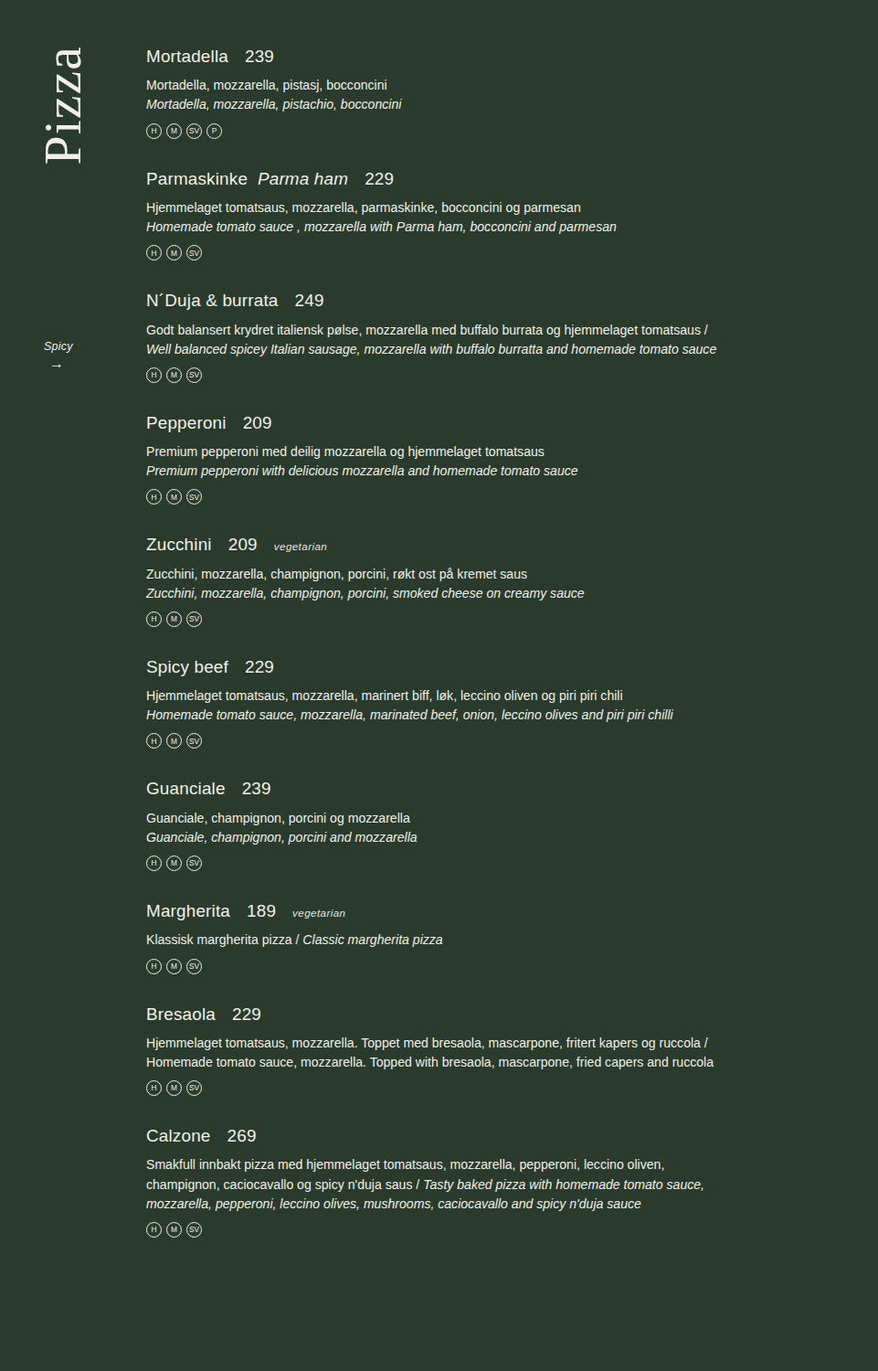Pizza
Spicy →
Mortadella 239
Mortadella, mozzarella, pistasj, bocconcini Mortadella, mozzarella, pistachio, bocconcini
HMSV P
Parmaskinke Parma ham 229
Hjemmelaget tomatsaus, mozzarella, parmaskinke, bocconcini og parmesan Homemade tomato sauce , mozzarella with Parma ham, bocconcini and parmesan
HMSV
N´Duja & burrata 249
Godt balansert krydret italiensk pølse, mozzarella med buffalo burrata og hjemmelaget tomatsaus / Well balanced spicey Italian sausage, mozzarella with buffalo burratta and homemade tomato sauce
HMSV
Pepperoni 209
Premium pepperoni med deilig mozzarella og hjemmelaget tomatsaus Premium pepperoni with delicious mozzarella and homemade tomato sauce
HMSV
Zucchini 209 vegetarian
Zucchini, mozzarella, champignon, porcini, røkt ost på kremet saus Zucchini, mozzarella, champignon, porcini, smoked cheese on creamy sauce
HMSV
Spicy beef 229
Hjemmelaget tomatsaus, mozzarella, marinert biff, løk, leccino oliven og piri piri chili Homemade tomato sauce, mozzarella, marinated beef, onion, leccino olives and piri piri chilli
HMSV
Guanciale 239
Guanciale, champignon, porcini og mozzarella Guanciale, champignon, porcini and mozzarella
HMSV
Margherita 189 vegetarian
Klassisk margherita pizza / Classic margherita pizza
HMSV
Bresaola 229
Hjemmelaget tomatsaus, mozzarella. Toppet med bresaola, mascarpone, fritert kapers og ruccola / Homemade tomato sauce, mozzarella. Topped with bresaola, mascarpone, fried capers and ruccola
HMSV
Calzone 269
Smakfull innbakt pizza med hjemmelaget tomatsaus, mozzarella, pepperoni, leccino oliven, champignon, caciocavallo og spicy n'duja saus / Tasty baked pizza with homemade tomato sauce, mozzarella, pepperoni, leccino olives, mushrooms, caciocavallo and spicy n'duja sauce
HMSV